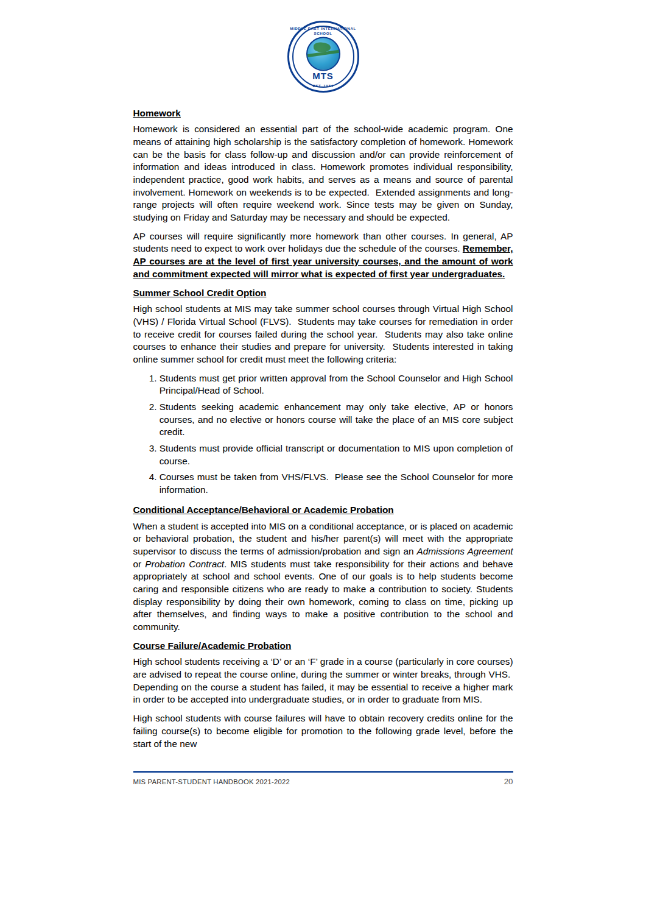Middle East International School
MTS
Est. 1984
Homework
Homework is considered an essential part of the school-wide academic program. One means of attaining high scholarship is the satisfactory completion of homework. Homework can be the basis for class follow-up and discussion and/or can provide reinforcement of information and ideas introduced in class. Homework promotes individual responsibility, independent practice, good work habits, and serves as a means and source of parental involvement. Homework on weekends is to be expected. Extended assignments and long-range projects will often require weekend work. Since tests may be given on Sunday, studying on Friday and Saturday may be necessary and should be expected.
AP courses will require significantly more homework than other courses. In general, AP students need to expect to work over holidays due the schedule of the courses. Remember, AP courses are at the level of first year university courses, and the amount of work and commitment expected will mirror what is expected of first year undergraduates.
Summer School Credit Option
High school students at MIS may take summer school courses through Virtual High School (VHS) / Florida Virtual School (FLVS). Students may take courses for remediation in order to receive credit for courses failed during the school year. Students may also take online courses to enhance their studies and prepare for university. Students interested in taking online summer school for credit must meet the following criteria:
Students must get prior written approval from the School Counselor and High School Principal/Head of School.
Students seeking academic enhancement may only take elective, AP or honors courses, and no elective or honors course will take the place of an MIS core subject credit.
Students must provide official transcript or documentation to MIS upon completion of course.
Courses must be taken from VHS/FLVS. Please see the School Counselor for more information.
Conditional Acceptance/Behavioral or Academic Probation
When a student is accepted into MIS on a conditional acceptance, or is placed on academic or behavioral probation, the student and his/her parent(s) will meet with the appropriate supervisor to discuss the terms of admission/probation and sign an Admissions Agreement or Probation Contract. MIS students must take responsibility for their actions and behave appropriately at school and school events. One of our goals is to help students become caring and responsible citizens who are ready to make a contribution to society. Students display responsibility by doing their own homework, coming to class on time, picking up after themselves, and finding ways to make a positive contribution to the school and community.
Course Failure/Academic Probation
High school students receiving a ‘D’ or an ‘F’ grade in a course (particularly in core courses) are advised to repeat the course online, during the summer or winter breaks, through VHS. Depending on the course a student has failed, it may be essential to receive a higher mark in order to be accepted into undergraduate studies, or in order to graduate from MIS.
High school students with course failures will have to obtain recovery credits online for the failing course(s) to become eligible for promotion to the following grade level, before the start of the new
MIS PARENT-STUDENT HANDBOOK 2021-2022
20